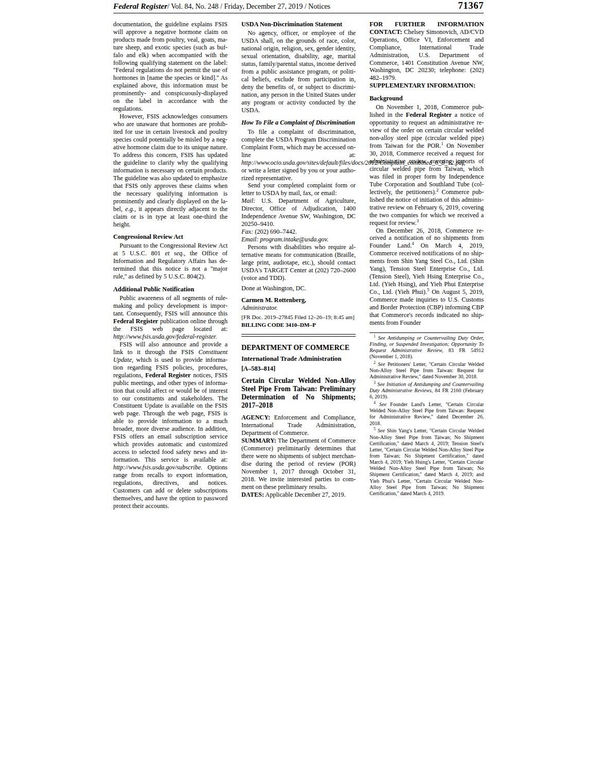Federal Register/ Vol. 84, No. 248 / Friday, December 27, 2019 / Notices
71367
documentation, the guideline explains FSIS will approve a negative hormone claim on products made from poultry, veal, goats, mature sheep, and exotic species (such as buffalo and elk) when accompanied with the following qualifying statement on the label: ''Federal regulations do not permit the use of hormones in [name the species or kind].'' As explained above, this information must be prominently- and conspicuously-displayed on the label in accordance with the regulations.
However, FSIS acknowledges consumers who are unaware that hormones are prohibited for use in certain livestock and poultry species could potentially be misled by a negative hormone claim due to its unique nature. To address this concern, FSIS has updated the guideline to clarify why the qualifying information is necessary on certain products. The guideline was also updated to emphasize that FSIS only approves these claims when the necessary qualifying information is prominently and clearly displayed on the label, e.g., it appears directly adjacent to the claim or is in type at least one-third the height.
Congressional Review Act
Pursuant to the Congressional Review Act at 5 U.S.C. 801 et seq., the Office of Information and Regulatory Affairs has determined that this notice is not a ''major rule,'' as defined by 5 U.S.C. 804(2).
Additional Public Notification
Public awareness of all segments of rulemaking and policy development is important. Consequently, FSIS will announce this Federal Register publication online through the FSIS web page located at: http://www.fsis.usda.gov/federal-register.
FSIS will also announce and provide a link to it through the FSIS Constituent Update, which is used to provide information regarding FSIS policies, procedures, regulations, Federal Register notices, FSIS public meetings, and other types of information that could affect or would be of interest to our constituents and stakeholders. The Constituent Update is available on the FSIS web page. Through the web page, FSIS is able to provide information to a much broader, more diverse audience. In addition, FSIS offers an email subscription service which provides automatic and customized access to selected food safety news and information. This service is available at: http://www.fsis.usda.gov/subscribe. Options range from recalls to export information, regulations, directives, and notices. Customers can add or delete subscriptions themselves, and have the option to password protect their accounts.
USDA Non-Discrimination Statement
No agency, officer, or employee of the USDA shall, on the grounds of race, color, national origin, religion, sex, gender identity, sexual orientation, disability, age, marital status, family/parental status, income derived from a public assistance program, or political beliefs, exclude from participation in, deny the benefits of, or subject to discrimination, any person in the United States under any program or activity conducted by the USDA.
How To File a Complaint of Discrimination
To file a complaint of discrimination, complete the USDA Program Discrimination Complaint Form, which may be accessed online at: http://www.ocio.usda.gov/sites/default/files/docs/2012/Complain_combined_6_8_12.pdf, or write a letter signed by you or your authorized representative.
Send your completed complaint form or letter to USDA by mail, fax, or email:
Mail: U.S. Department of Agriculture, Director, Office of Adjudication, 1400 Independence Avenue SW, Washington, DC 20250–9410.
Fax: (202) 690–7442.
Email: program.intake@usda.gov.
Persons with disabilities who require alternative means for communication (Braille, large print, audiotape, etc.), should contact USDA's TARGET Center at (202) 720–2600 (voice and TDD).
Done at Washington, DC.
Carmen M. Rottenberg,
Administrator.
[FR Doc. 2019–27845 Filed 12–26–19; 8:45 am]
BILLING CODE 3410–DM–P
DEPARTMENT OF COMMERCE
International Trade Administration
[A–583–814]
Certain Circular Welded Non-Alloy Steel Pipe From Taiwan: Preliminary Determination of No Shipments; 2017–2018
AGENCY: Enforcement and Compliance, International Trade Administration, Department of Commerce.
SUMMARY: The Department of Commerce (Commerce) preliminarily determines that there were no shipments of subject merchandise during the period of review (POR) November 1, 2017 through October 31, 2018. We invite interested parties to comment on these preliminary results.
DATES: Applicable December 27, 2019.
FOR FURTHER INFORMATION CONTACT: Chelsey Simonovich, AD/CVD Operations, Office VI, Enforcement and Compliance, International Trade Administration, U.S. Department of Commerce, 1401 Constitution Avenue NW, Washington, DC 20230; telephone: (202) 482–1979.
SUPPLEMENTARY INFORMATION:
Background
On November 1, 2018, Commerce published in the Federal Register a notice of opportunity to request an administrative review of the order on certain circular welded non-alloy steel pipe (circular welded pipe) from Taiwan for the POR.1 On November 30, 2018, Commerce received a request for administrative review covering imports of circular welded pipe from Taiwan, which was filed in proper form by Independence Tube Corporation and Southland Tube (collectively, the petitioners).2 Commerce published the notice of initiation of this administrative review on February 6, 2019, covering the two companies for which we received a request for review.3
On December 26, 2018, Commerce received a notification of no shipments from Founder Land.4 On March 4, 2019, Commerce received notifications of no shipments from Shin Yang Steel Co., Ltd. (Shin Yang), Tension Steel Enterprise Co., Ltd. (Tension Steel), Yieh Hsing Enterprise Co., Ltd. (Yieh Hsing), and Yieh Phui Enterprise Co., Ltd. (Yieh Phui).5 On August 5, 2019, Commerce made inquiries to U.S. Customs and Border Protection (CBP) informing CBP that Commerce's records indicated no shipments from Founder
1 See Antidumping or Countervailing Duty Order, Finding, or Suspended Investigation; Opportunity To Request Administrative Review, 83 FR 54912 (November 1, 2018).
2 See Petitioners' Letter, ''Certain Circular Welded Non-Alloy Steel Pipe from Taiwan: Request for Administrative Review,'' dated November 30, 2018.
3 See Initiation of Antidumping and Countervailing Duty Administrative Reviews, 84 FR 2160 (February 6, 2019).
4 See Founder Land's Letter, ''Certain Circular Welded Non-Alloy Steel Pipe from Taiwan: Request for Administrative Review,'' dated December 26, 2018.
5 See Shin Yang's Letter, ''Certain Circular Welded Non-Alloy Steel Pipe from Taiwan; No Shipment Certification,'' dated March 4, 2019; Tension Steel's Letter, ''Certain Circular Welded Non-Alloy Steel Pipe from Taiwan; No Shipment Certification,'' dated March 4, 2019; Yieh Hsing's Letter, ''Certain Circular Welded Non-Alloy Steel Pipe from Taiwan; No Shipment Certification,'' dated March 4, 2019; and Yieh Phui's Letter, ''Certain Circular Welded Non-Alloy Steel Pipe from Taiwan; No Shipment Certification,'' dated March 4, 2019.